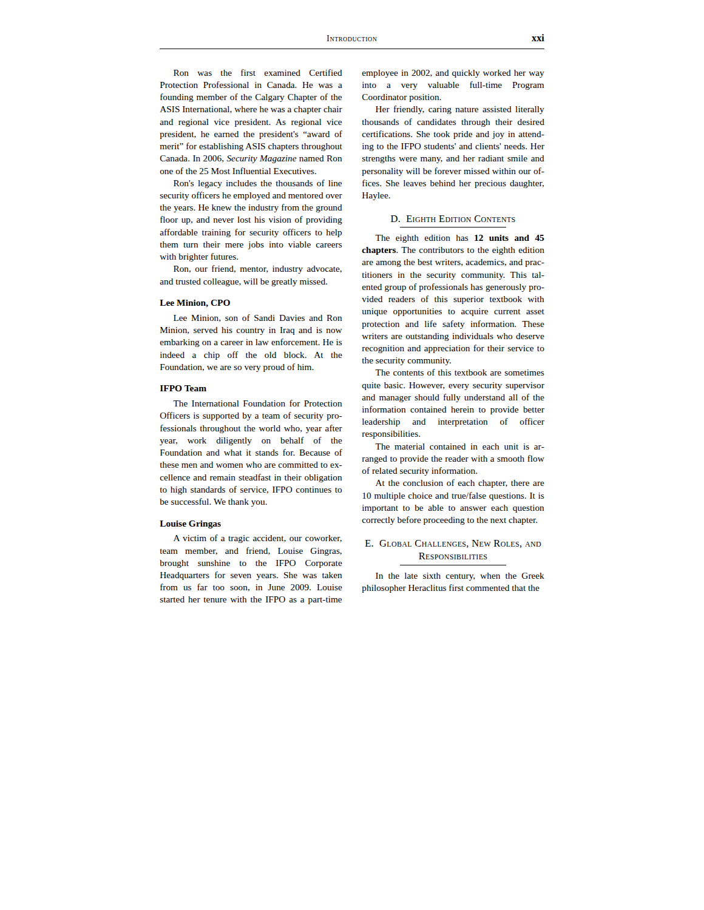Introduction xxi
Ron was the first examined Certified Protection Professional in Canada. He was a founding member of the Calgary Chapter of the ASIS International, where he was a chapter chair and regional vice president. As regional vice president, he earned the president's “award of merit” for establishing ASIS chapters throughout Canada. In 2006, Security Magazine named Ron one of the 25 Most Influential Executives.
Ron's legacy includes the thousands of line security officers he employed and mentored over the years. He knew the industry from the ground floor up, and never lost his vision of providing affordable training for security officers to help them turn their mere jobs into viable careers with brighter futures.
Ron, our friend, mentor, industry advocate, and trusted colleague, will be greatly missed.
Lee Minion, CPO
Lee Minion, son of Sandi Davies and Ron Minion, served his country in Iraq and is now embarking on a career in law enforcement. He is indeed a chip off the old block. At the Foundation, we are so very proud of him.
IFPO Team
The International Foundation for Protection Officers is supported by a team of security professionals throughout the world who, year after year, work diligently on behalf of the Foundation and what it stands for. Because of these men and women who are committed to excellence and remain steadfast in their obligation to high standards of service, IFPO continues to be successful. We thank you.
Louise Gringas
A victim of a tragic accident, our coworker, team member, and friend, Louise Gingras, brought sunshine to the IFPO Corporate Headquarters for seven years. She was taken from us far too soon, in June 2009. Louise started her tenure with the IFPO as a part-time employee in 2002, and quickly worked her way into a very valuable full-time Program Coordinator position.
Her friendly, caring nature assisted literally thousands of candidates through their desired certifications. She took pride and joy in attending to the IFPO students' and clients' needs. Her strengths were many, and her radiant smile and personality will be forever missed within our offices. She leaves behind her precious daughter, Haylee.
D. Eighth Edition Contents
The eighth edition has 12 units and 45 chapters. The contributors to the eighth edition are among the best writers, academics, and practitioners in the security community. This talented group of professionals has generously provided readers of this superior textbook with unique opportunities to acquire current asset protection and life safety information. These writers are outstanding individuals who deserve recognition and appreciation for their service to the security community.
The contents of this textbook are sometimes quite basic. However, every security supervisor and manager should fully understand all of the information contained herein to provide better leadership and interpretation of officer responsibilities.
The material contained in each unit is arranged to provide the reader with a smooth flow of related security information.
At the conclusion of each chapter, there are 10 multiple choice and true/false questions. It is important to be able to answer each question correctly before proceeding to the next chapter.
E. Global Challenges, New Roles, and Responsibilities
In the late sixth century, when the Greek philosopher Heraclitus first commented that the